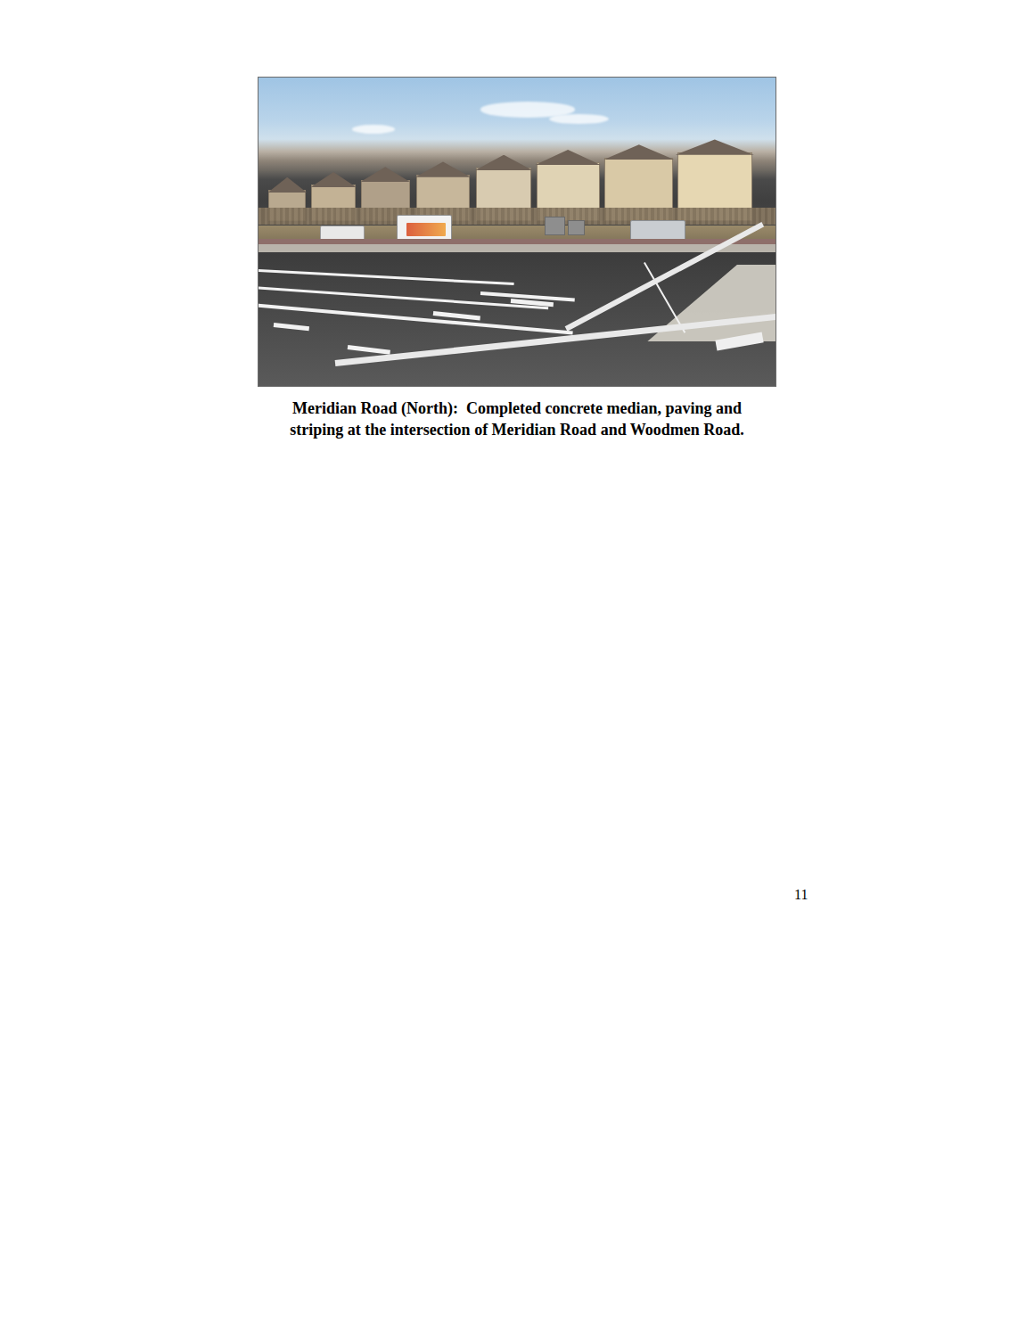Meridian Road (North): Completed concrete median, paving and
striping at the intersection of Meridian Road and Woodmen Road.
11